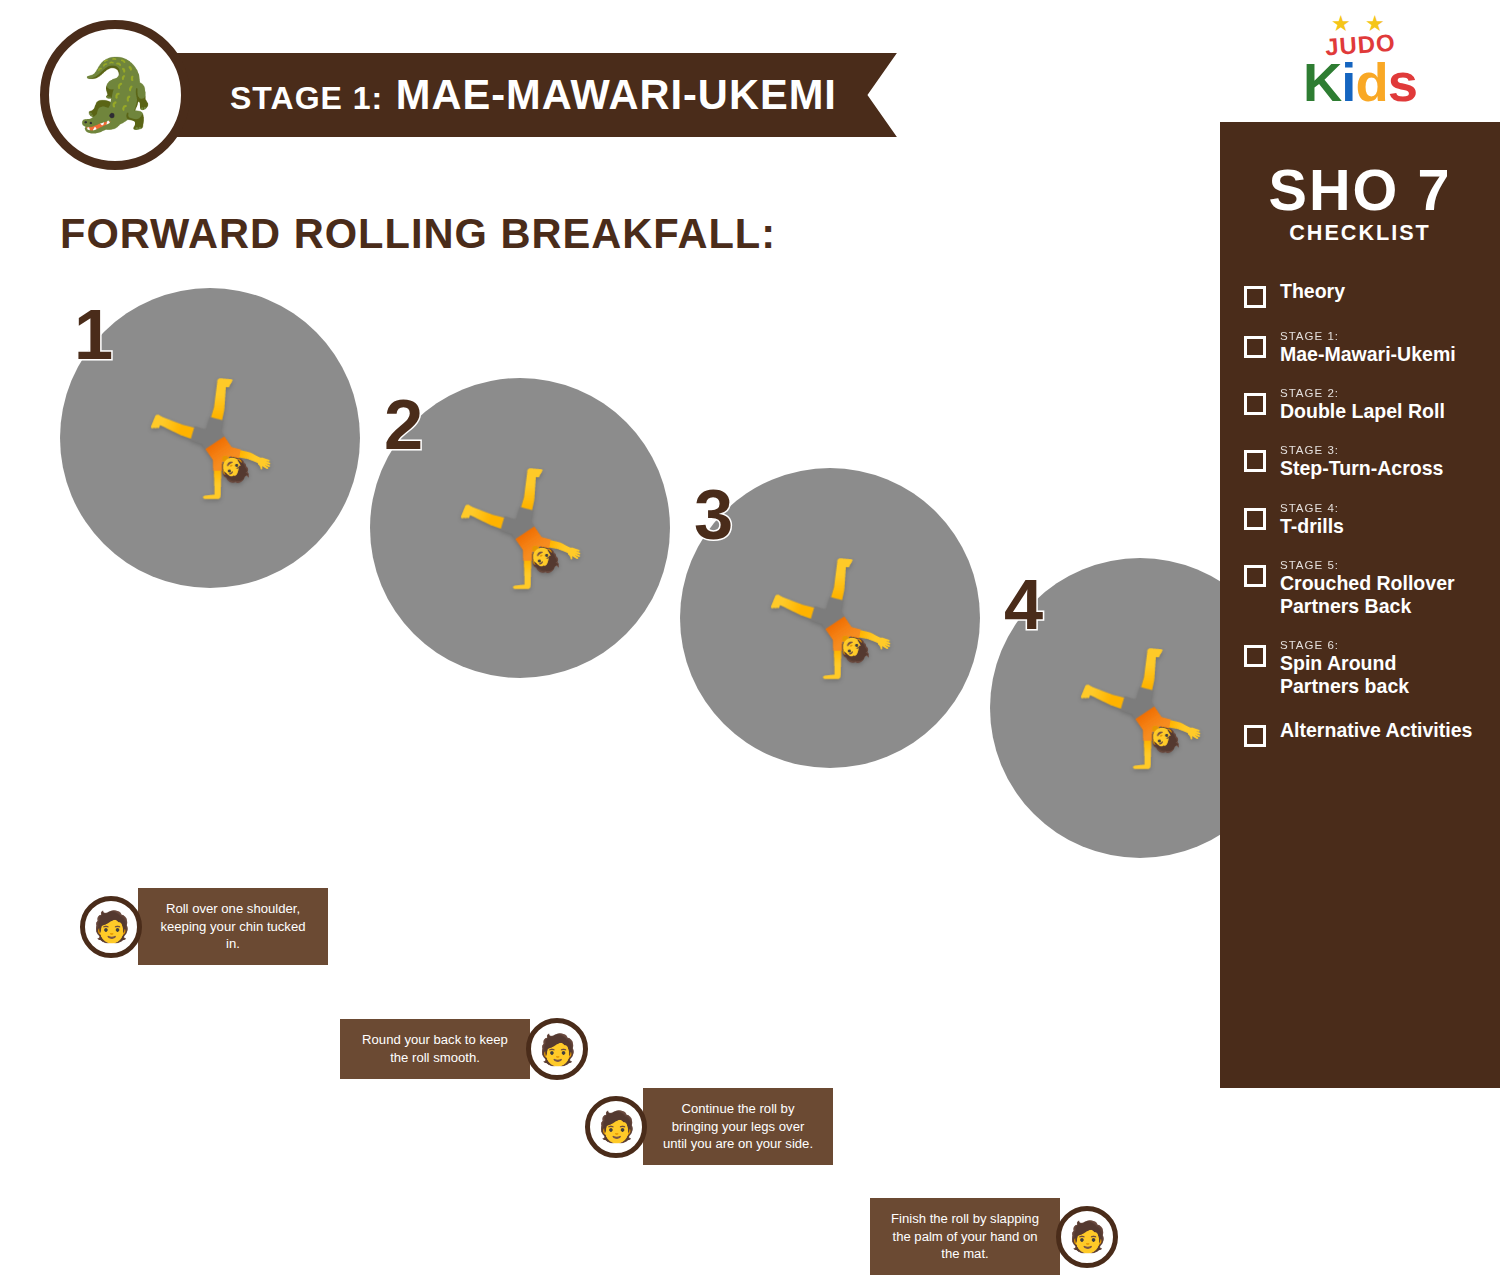🐊
STAGE 1: MAE-MAWARI-UKEMI
FORWARD ROLLING BREAKFALL:
1 🤸
2 🤸
3 🤸
4 🤸
🧑
Roll over one shoulder, keeping your chin tucked in.
Round your back to keep the roll smooth.
🧑
🧑
Continue the roll by bringing your legs over until you are on your side.
Finish the roll by slapping the palm of your hand on the mat.
🧑
★ ★
JUDO
Kids
SHO 7
CHECKLIST
Theory
Stage 1: Mae-Mawari-Ukemi
Stage 2: Double Lapel Roll
Stage 3: Step-Turn-Across
Stage 4: T-drills
Stage 5: Crouched Rollover Partners Back
Stage 6: Spin Around Partners back
Alternative Activities